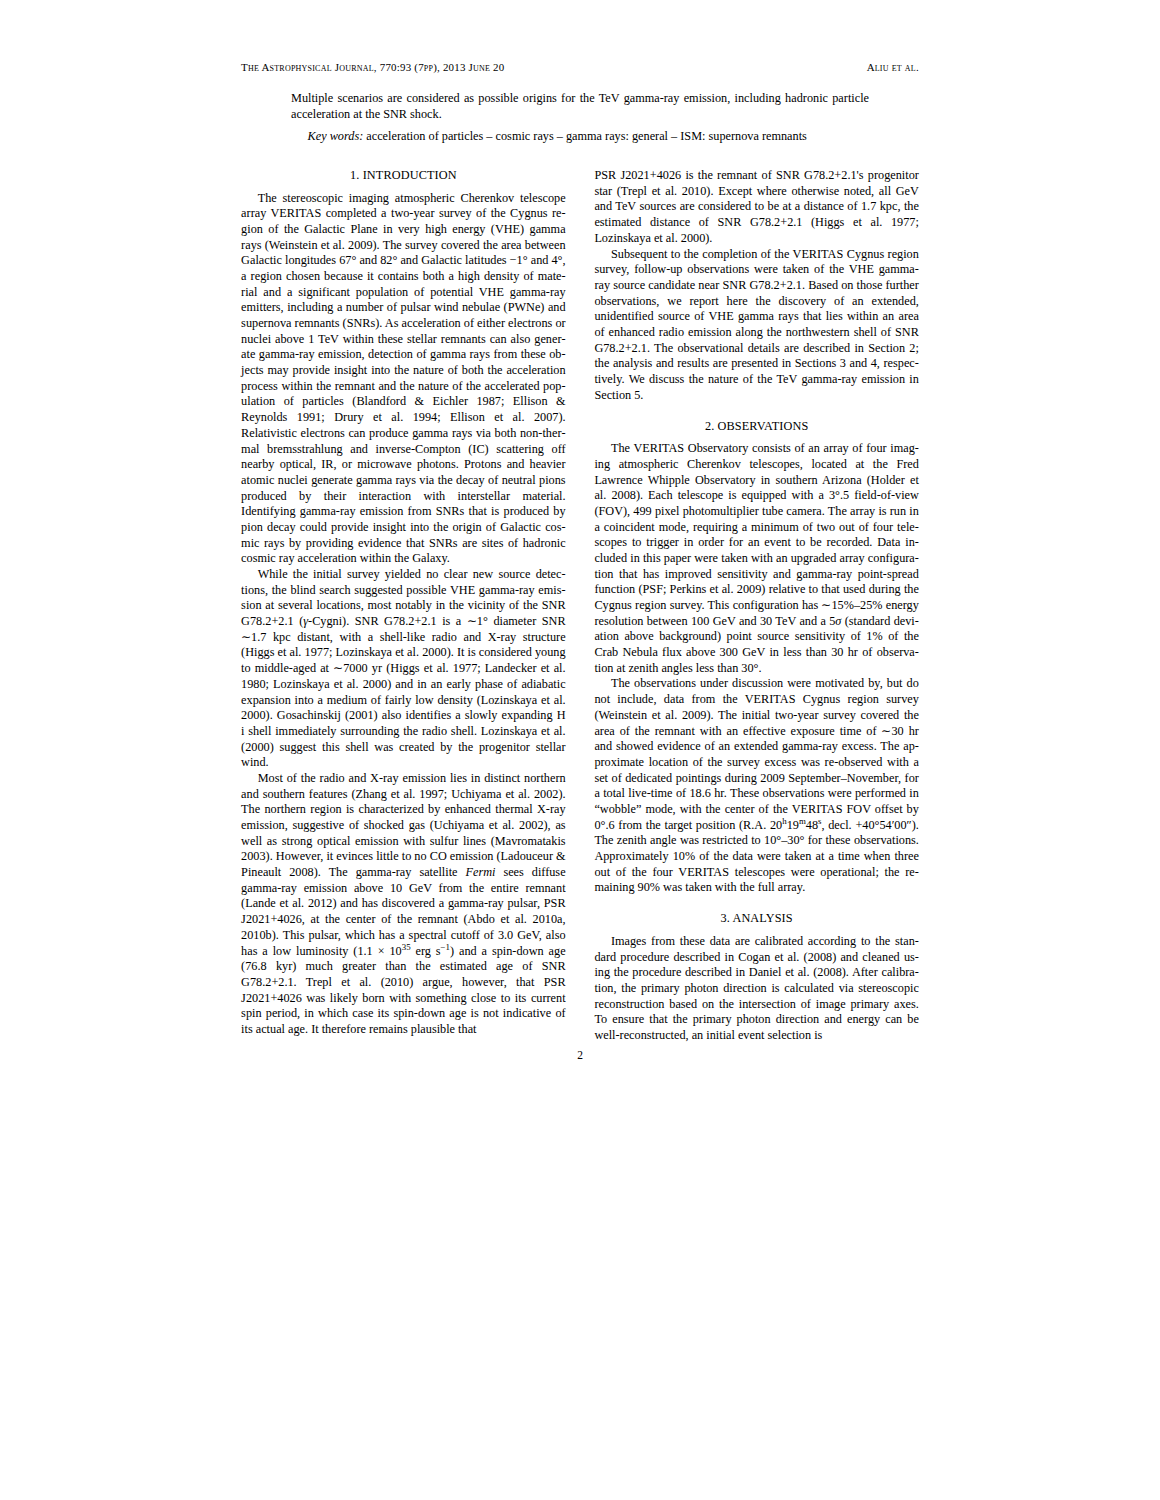The Astrophysical Journal, 770:93 (7pp), 2013 June 20 Aliu et al.
Multiple scenarios are considered as possible origins for the TeV gamma-ray emission, including hadronic particle acceleration at the SNR shock.
Key words: acceleration of particles – cosmic rays – gamma rays: general – ISM: supernova remnants
1. Introduction
The stereoscopic imaging atmospheric Cherenkov telescope array VERITAS completed a two-year survey of the Cygnus region of the Galactic Plane in very high energy (VHE) gamma rays (Weinstein et al. 2009). The survey covered the area between Galactic longitudes 67° and 82° and Galactic latitudes −1° and 4°, a region chosen because it contains both a high density of material and a significant population of potential VHE gamma-ray emitters, including a number of pulsar wind nebulae (PWNe) and supernova remnants (SNRs). As acceleration of either electrons or nuclei above 1 TeV within these stellar remnants can also generate gamma-ray emission, detection of gamma rays from these objects may provide insight into the nature of both the acceleration process within the remnant and the nature of the accelerated population of particles (Blandford & Eichler 1987; Ellison & Reynolds 1991; Drury et al. 1994; Ellison et al. 2007). Relativistic electrons can produce gamma rays via both non-thermal bremsstrahlung and inverse-Compton (IC) scattering off nearby optical, IR, or microwave photons. Protons and heavier atomic nuclei generate gamma rays via the decay of neutral pions produced by their interaction with interstellar material. Identifying gamma-ray emission from SNRs that is produced by pion decay could provide insight into the origin of Galactic cosmic rays by providing evidence that SNRs are sites of hadronic cosmic ray acceleration within the Galaxy.
While the initial survey yielded no clear new source detections, the blind search suggested possible VHE gamma-ray emission at several locations, most notably in the vicinity of the SNR G78.2+2.1 (γ-Cygni). SNR G78.2+2.1 is a ∼1° diameter SNR ∼1.7 kpc distant, with a shell-like radio and X-ray structure (Higgs et al. 1977; Lozinskaya et al. 2000). It is considered young to middle-aged at ∼7000 yr (Higgs et al. 1977; Landecker et al. 1980; Lozinskaya et al. 2000) and in an early phase of adiabatic expansion into a medium of fairly low density (Lozinskaya et al. 2000). Gosachinskij (2001) also identifies a slowly expanding H i shell immediately surrounding the radio shell. Lozinskaya et al. (2000) suggest this shell was created by the progenitor stellar wind.
Most of the radio and X-ray emission lies in distinct northern and southern features (Zhang et al. 1997; Uchiyama et al. 2002). The northern region is characterized by enhanced thermal X-ray emission, suggestive of shocked gas (Uchiyama et al. 2002), as well as strong optical emission with sulfur lines (Mavromatakis 2003). However, it evinces little to no CO emission (Ladouceur & Pineault 2008). The gamma-ray satellite Fermi sees diffuse gamma-ray emission above 10 GeV from the entire remnant (Lande et al. 2012) and has discovered a gamma-ray pulsar, PSR J2021+4026, at the center of the remnant (Abdo et al. 2010a, 2010b). This pulsar, which has a spectral cutoff of 3.0 GeV, also has a low luminosity (1.1 × 1035 erg s−1) and a spin-down age (76.8 kyr) much greater than the estimated age of SNR G78.2+2.1. Trepl et al. (2010) argue, however, that PSR J2021+4026 was likely born with something close to its current spin period, in which case its spin-down age is not indicative of its actual age. It therefore remains plausible that
PSR J2021+4026 is the remnant of SNR G78.2+2.1's progenitor star (Trepl et al. 2010). Except where otherwise noted, all GeV and TeV sources are considered to be at a distance of 1.7 kpc, the estimated distance of SNR G78.2+2.1 (Higgs et al. 1977; Lozinskaya et al. 2000).
Subsequent to the completion of the VERITAS Cygnus region survey, follow-up observations were taken of the VHE gamma-ray source candidate near SNR G78.2+2.1. Based on those further observations, we report here the discovery of an extended, unidentified source of VHE gamma rays that lies within an area of enhanced radio emission along the northwestern shell of SNR G78.2+2.1. The observational details are described in Section 2; the analysis and results are presented in Sections 3 and 4, respectively. We discuss the nature of the TeV gamma-ray emission in Section 5.
2. Observations
The VERITAS Observatory consists of an array of four imaging atmospheric Cherenkov telescopes, located at the Fred Lawrence Whipple Observatory in southern Arizona (Holder et al. 2008). Each telescope is equipped with a 3°.5 field-of-view (FOV), 499 pixel photomultiplier tube camera. The array is run in a coincident mode, requiring a minimum of two out of four telescopes to trigger in order for an event to be recorded. Data included in this paper were taken with an upgraded array configuration that has improved sensitivity and gamma-ray point-spread function (PSF; Perkins et al. 2009) relative to that used during the Cygnus region survey. This configuration has ∼15%–25% energy resolution between 100 GeV and 30 TeV and a 5σ (standard deviation above background) point source sensitivity of 1% of the Crab Nebula flux above 300 GeV in less than 30 hr of observation at zenith angles less than 30°.
The observations under discussion were motivated by, but do not include, data from the VERITAS Cygnus region survey (Weinstein et al. 2009). The initial two-year survey covered the area of the remnant with an effective exposure time of ∼30 hr and showed evidence of an extended gamma-ray excess. The approximate location of the survey excess was re-observed with a set of dedicated pointings during 2009 September–November, for a total live-time of 18.6 hr. These observations were performed in “wobble” mode, with the center of the VERITAS FOV offset by 0°.6 from the target position (R.A. 20h19m48s, decl. +40°54′00″). The zenith angle was restricted to 10°–30° for these observations. Approximately 10% of the data were taken at a time when three out of the four VERITAS telescopes were operational; the remaining 90% was taken with the full array.
3. Analysis
Images from these data are calibrated according to the standard procedure described in Cogan et al. (2008) and cleaned using the procedure described in Daniel et al. (2008). After calibration, the primary photon direction is calculated via stereoscopic reconstruction based on the intersection of image primary axes. To ensure that the primary photon direction and energy can be well-reconstructed, an initial event selection is
2